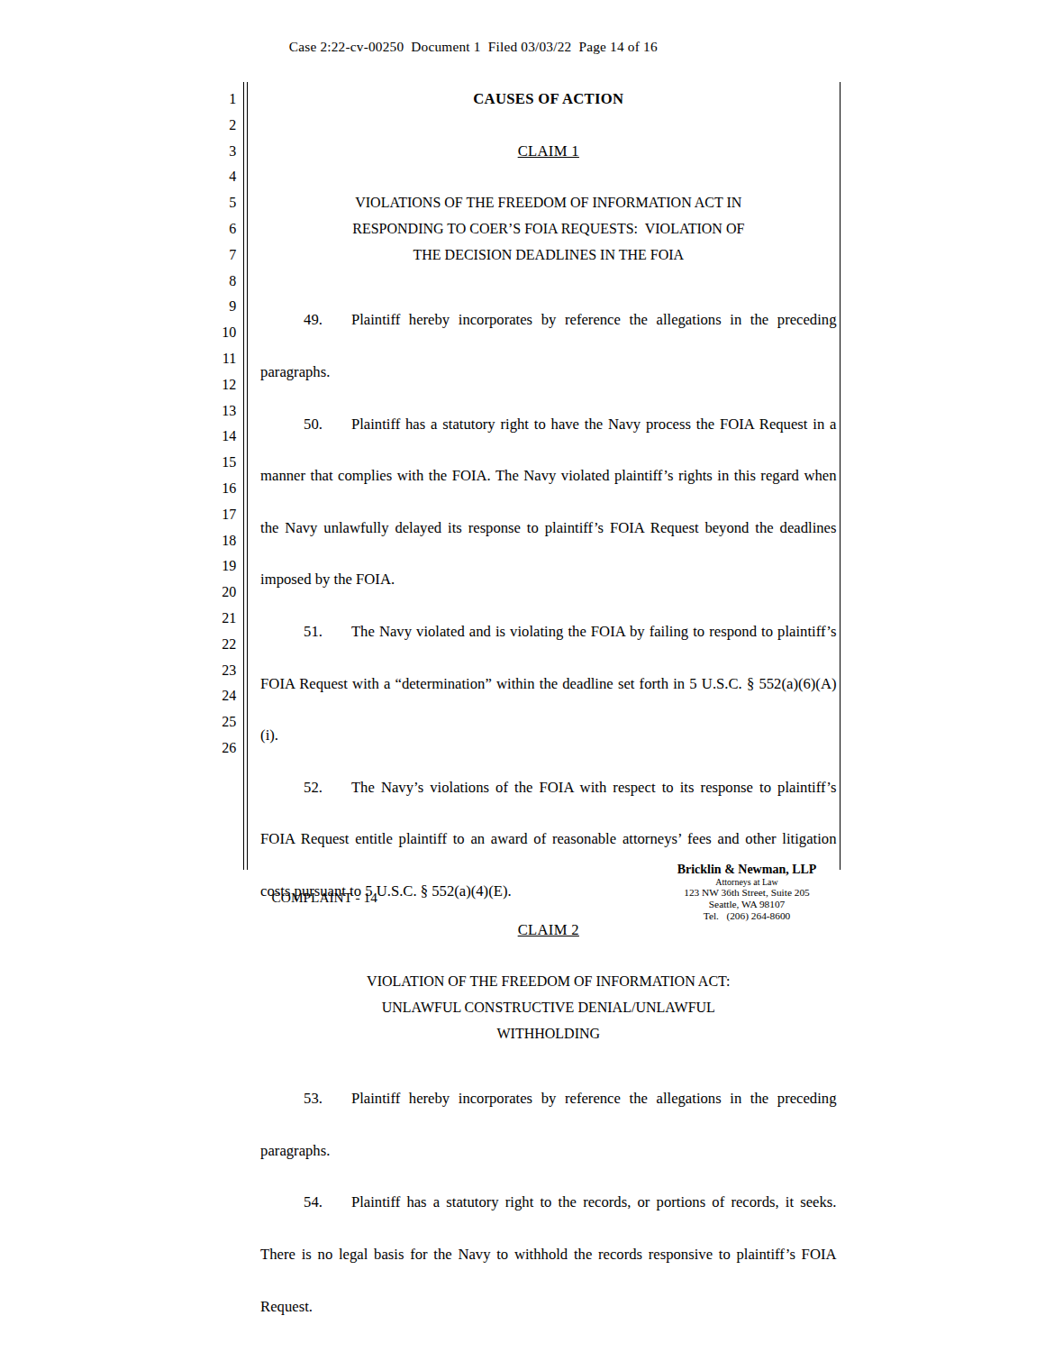Case 2:22-cv-00250 Document 1 Filed 03/03/22 Page 14 of 16
1
2
3
4
5
6
7
8
9
10
11
12
13
14
15
16
17
18
19
20
21
22
23
24
25
26
CAUSES OF ACTION
CLAIM 1
VIOLATIONS OF THE FREEDOM OF INFORMATION ACT IN
RESPONDING TO COER’S FOIA REQUESTS: VIOLATION OF
THE DECISION DEADLINES IN THE FOIA
49. Plaintiff hereby incorporates by reference the allegations in the preceding paragraphs.
50. Plaintiff has a statutory right to have the Navy process the FOIA Request in a manner that complies with the FOIA. The Navy violated plaintiff’s rights in this regard when the Navy unlawfully delayed its response to plaintiff’s FOIA Request beyond the deadlines imposed by the FOIA.
51. The Navy violated and is violating the FOIA by failing to respond to plaintiff’s FOIA Request with a “determination” within the deadline set forth in 5 U.S.C. § 552(a)(6)(A)(i).
52. The Navy’s violations of the FOIA with respect to its response to plaintiff’s FOIA Request entitle plaintiff to an award of reasonable attorneys’ fees and other litigation costs pursuant to 5 U.S.C. § 552(a)(4)(E).
CLAIM 2
VIOLATION OF THE FREEDOM OF INFORMATION ACT:
UNLAWFUL CONSTRUCTIVE DENIAL/UNLAWFUL
WITHHOLDING
53. Plaintiff hereby incorporates by reference the allegations in the preceding paragraphs.
54. Plaintiff has a statutory right to the records, or portions of records, it seeks. There is no legal basis for the Navy to withhold the records responsive to plaintiff’s FOIA Request.
COMPLAINT - 14
Bricklin & Newman, LLP
Attorneys at Law
123 NW 36th Street, Suite 205
Seattle, WA 98107
Tel. (206) 264-8600